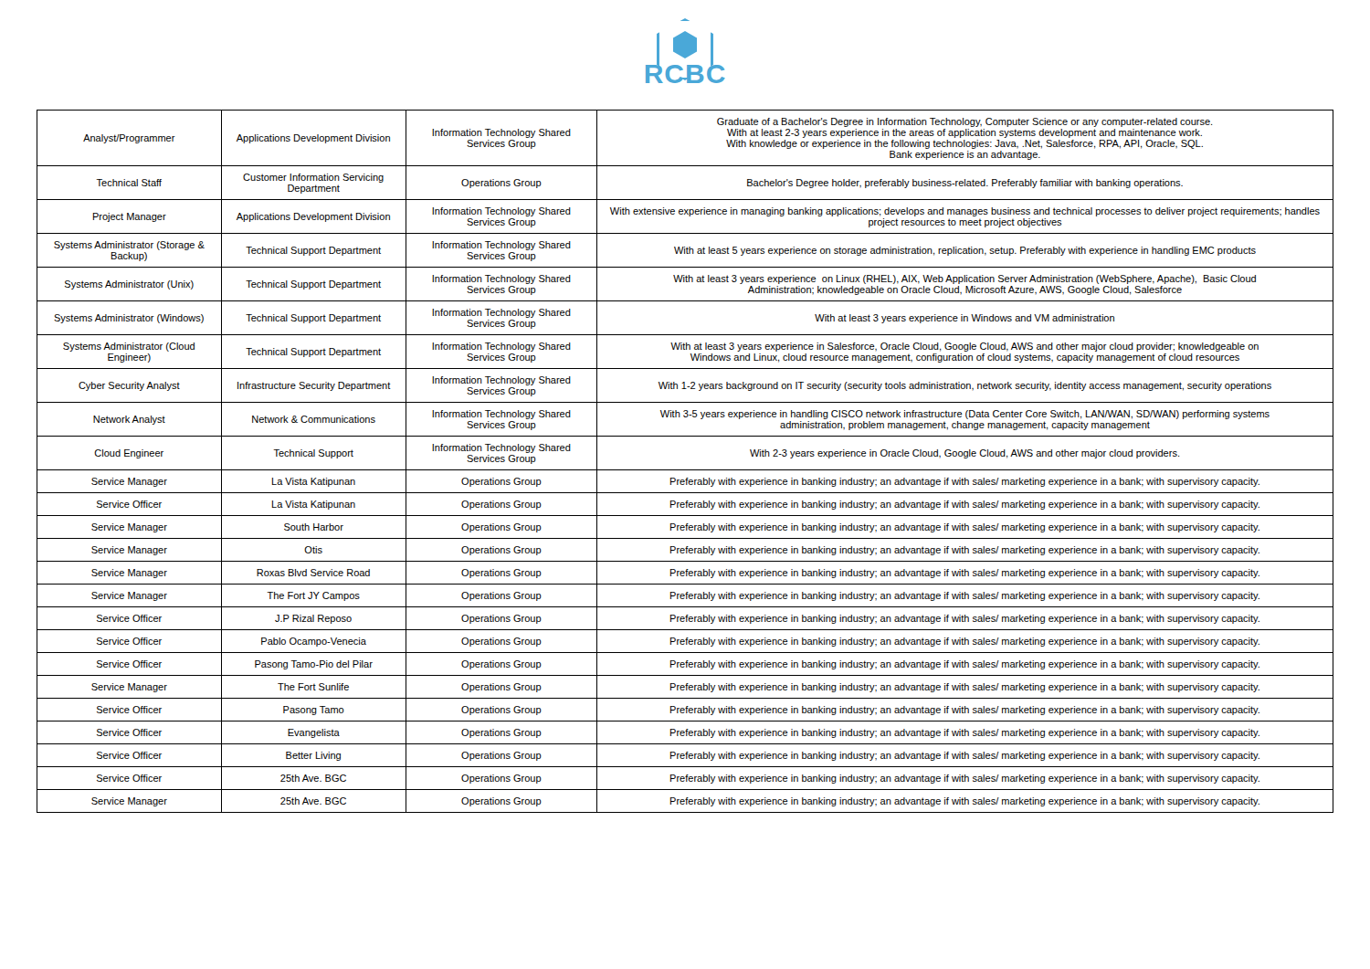RCBC
| Analyst/Programmer | Applications Development Division | Information Technology Shared Services Group | Graduate of a Bachelor's Degree in Information Technology, Computer Science or any computer-related course. With at least 2-3 years experience in the areas of application systems development and maintenance work. With knowledge or experience in the following technologies: Java, .Net, Salesforce, RPA, API, Oracle, SQL. Bank experience is an advantage. |
| Technical Staff | Customer Information Servicing Department | Operations Group | Bachelor's Degree holder, preferably business-related. Preferably familiar with banking operations. |
| Project Manager | Applications Development Division | Information Technology Shared Services Group | With extensive experience in managing banking applications; develops and manages business and technical processes to deliver project requirements; handles project resources to meet project objectives |
| Systems Administrator (Storage & Backup) | Technical Support Department | Information Technology Shared Services Group | With at least 5 years experience on storage administration, replication, setup. Preferably with experience in handling EMC products |
| Systems Administrator (Unix) | Technical Support Department | Information Technology Shared Services Group | With at least 3 years experience on Linux (RHEL), AIX, Web Application Server Administration (WebSphere, Apache), Basic Cloud Administration; knowledgeable on Oracle Cloud, Microsoft Azure, AWS, Google Cloud, Salesforce |
| Systems Administrator (Windows) | Technical Support Department | Information Technology Shared Services Group | With at least 3 years experience in Windows and VM administration |
| Systems Administrator (Cloud Engineer) | Technical Support Department | Information Technology Shared Services Group | With at least 3 years experience in Salesforce, Oracle Cloud, Google Cloud, AWS and other major cloud provider; knowledgeable on Windows and Linux, cloud resource management, configuration of cloud systems, capacity management of cloud resources |
| Cyber Security Analyst | Infrastructure Security Department | Information Technology Shared Services Group | With 1-2 years background on IT security (security tools administration, network security, identity access management, security operations |
| Network Analyst | Network & Communications | Information Technology Shared Services Group | With 3-5 years experience in handling CISCO network infrastructure (Data Center Core Switch, LAN/WAN, SD/WAN) performing systems administration, problem management, change management, capacity management |
| Cloud Engineer | Technical Support | Information Technology Shared Services Group | With 2-3 years experience in Oracle Cloud, Google Cloud, AWS and other major cloud providers. |
| Service Manager | La Vista Katipunan | Operations Group | Preferably with experience in banking industry; an advantage if with sales/ marketing experience in a bank; with supervisory capacity. |
| Service Officer | La Vista Katipunan | Operations Group | Preferably with experience in banking industry; an advantage if with sales/ marketing experience in a bank; with supervisory capacity. |
| Service Manager | South Harbor | Operations Group | Preferably with experience in banking industry; an advantage if with sales/ marketing experience in a bank; with supervisory capacity. |
| Service Manager | Otis | Operations Group | Preferably with experience in banking industry; an advantage if with sales/ marketing experience in a bank; with supervisory capacity. |
| Service Manager | Roxas Blvd Service Road | Operations Group | Preferably with experience in banking industry; an advantage if with sales/ marketing experience in a bank; with supervisory capacity. |
| Service Manager | The Fort JY Campos | Operations Group | Preferably with experience in banking industry; an advantage if with sales/ marketing experience in a bank; with supervisory capacity. |
| Service Officer | J.P Rizal Reposo | Operations Group | Preferably with experience in banking industry; an advantage if with sales/ marketing experience in a bank; with supervisory capacity. |
| Service Officer | Pablo Ocampo-Venecia | Operations Group | Preferably with experience in banking industry; an advantage if with sales/ marketing experience in a bank; with supervisory capacity. |
| Service Officer | Pasong Tamo-Pio del Pilar | Operations Group | Preferably with experience in banking industry; an advantage if with sales/ marketing experience in a bank; with supervisory capacity. |
| Service Manager | The Fort Sunlife | Operations Group | Preferably with experience in banking industry; an advantage if with sales/ marketing experience in a bank; with supervisory capacity. |
| Service Officer | Pasong Tamo | Operations Group | Preferably with experience in banking industry; an advantage if with sales/ marketing experience in a bank; with supervisory capacity. |
| Service Officer | Evangelista | Operations Group | Preferably with experience in banking industry; an advantage if with sales/ marketing experience in a bank; with supervisory capacity. |
| Service Officer | Better Living | Operations Group | Preferably with experience in banking industry; an advantage if with sales/ marketing experience in a bank; with supervisory capacity. |
| Service Officer | 25th Ave. BGC | Operations Group | Preferably with experience in banking industry; an advantage if with sales/ marketing experience in a bank; with supervisory capacity. |
| Service Manager | 25th Ave. BGC | Operations Group | Preferably with experience in banking industry; an advantage if with sales/ marketing experience in a bank; with supervisory capacity. |